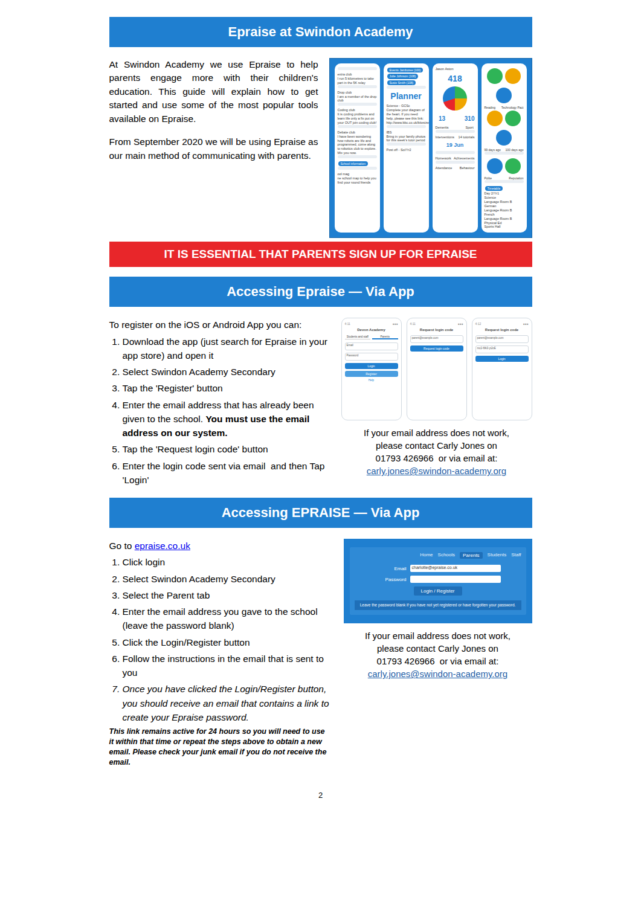Epraise at Swindon Academy
At Swindon Academy we use Epraise to help parents engage more with their children's education. This guide will explain how to get started and use some of the most popular tools available on Epraise.
From September 2020 we will be using Epraise as our main method of communicating with parents.
extra club
I run 5 kilometres to take part in the 5K relay
Drop club
I am a member of the drop club
Coding club
It is coding problems and learn life only a fix put on your OUT join coding club!
Debate club
I have been wondering how robots are life and programmed, come along to robotics club to explore. Mix you now.
School information
ool mag
ne school map to help you find your round friends
Events Jamboree (100)
Julie Johnson (108)
Susie Smith (108)
Planner
Science - GCSc
Complete your diagram of the heart. If you need help, please see this link: http://www.bbc.co.uk/bitesize
IBS
Bring in your family photos for this week's tutor period
Post off - Sci/Yr2
Jason Aston
418
13
Demerits
310
Sport
Interventions
14 tutorials
19 Jun
Homework
Achievements
Attendance
Behaviour
Reading
Technology Pact
99 days ago
100 days ago
Polite
Reputation
Timetable
Day 2/Yr1
Science
Language Room B
German
Language Room B
French
Language Room B
Physical Ed
Sports Hall
IT IS ESSENTIAL THAT PARENTS SIGN UP FOR EPRAISE
Accessing Epraise — Via App
To register on the iOS or Android App you can:
Download the app (just search for Epraise in your app store) and open it
Select Swindon Academy Secondary
Tap the 'Register' button
Enter the email address that has already been given to the school. You must use the email address on our system.
Tap the 'Request login code' button
Enter the login code sent via email and then Tap 'Login'
4:11●●●
Devon Academy
Students and staff
Parents
Email
Password
Login
Register
Help
4:11●●●
Request login code
parent@example.com
Request login code
4:12●●●
Request login code
parent@example.com
mc2-6fk3-yt2cE
Login
If your email address does not work,
please contact Carly Jones on
01793 426966 or via email at:
carly.jones@swindon-academy.org
Accessing EPRAISE — Via App
Go to epraise.co.uk
Click login
Select Swindon Academy Secondary
Select the Parent tab
Enter the email address you gave to the school (leave the password blank)
Click the Login/Register button
Follow the instructions in the email that is sent to you
Once you have clicked the Login/Register button, you should receive an email that contains a link to create your Epraise password.
This link remains active for 24 hours so you will need to use it within that time or repeat the steps above to obtain a new email. Please check your junk email if you do not receive the email.
Home Schools Parents Students Staff
Email
charlotte@epraise.co.uk
Password
Login / Register
Leave the password blank if you have not yet registered or have forgotten your password.
If your email address does not work,
please contact Carly Jones on
01793 426966 or via email at:
carly.jones@swindon-academy.org
2